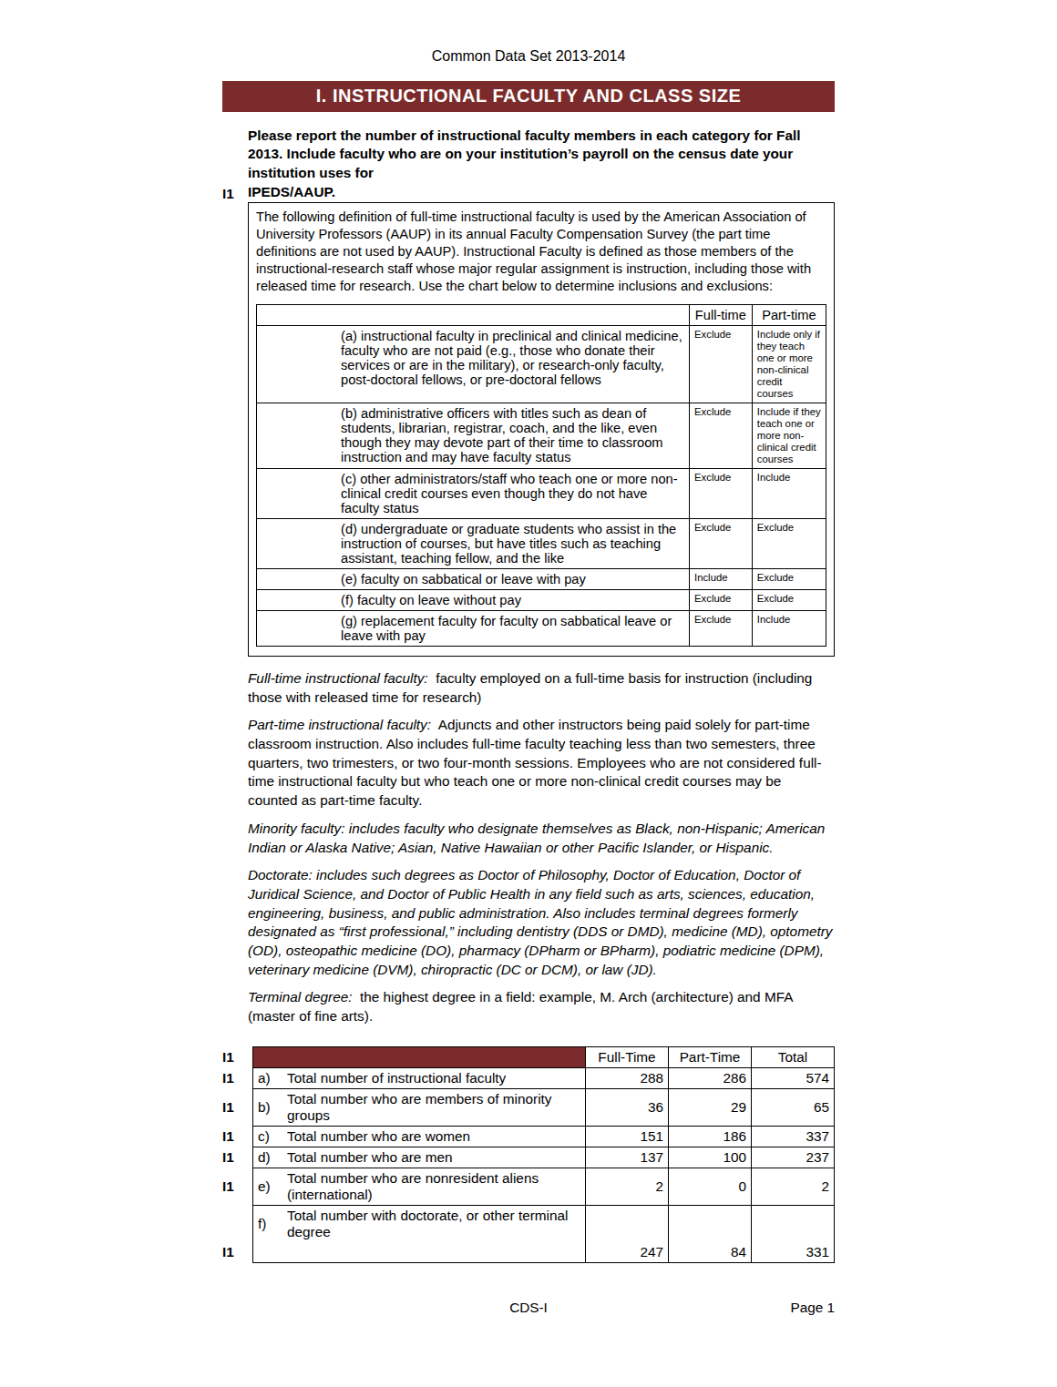Common Data Set 2013-2014
I. INSTRUCTIONAL FACULTY AND CLASS SIZE
I1
Please report the number of instructional faculty members in each category for Fall 2013. Include faculty who are on your institution’s payroll on the census date your institution uses for IPEDS/AAUP.
The following definition of full-time instructional faculty is used by the American Association of University Professors (AAUP) in its annual Faculty Compensation Survey (the part time definitions are not used by AAUP). Instructional Faculty is defined as those members of the instructional-research staff whose major regular assignment is instruction, including those with released time for research. Use the chart below to determine inclusions and exclusions:
| | | Full-time | Part-time |
| | (a) instructional faculty in preclinical and clinical medicine, faculty who are not paid (e.g., those who donate their services or are in the military), or research-only faculty, post-doctoral fellows, or pre-doctoral fellows | Exclude | Include only if they teach one or more non-clinical credit courses |
| | (b) administrative officers with titles such as dean of students, librarian, registrar, coach, and the like, even though they may devote part of their time to classroom instruction and may have faculty status | Exclude | Include if they teach one or more non-clinical credit courses |
| | (c) other administrators/staff who teach one or more non-clinical credit courses even though they do not have faculty status | Exclude | Include |
| | (d) undergraduate or graduate students who assist in the instruction of courses, but have titles such as teaching assistant, teaching fellow, and the like | Exclude | Exclude |
| | (e) faculty on sabbatical or leave with pay | Include | Exclude |
| | (f) faculty on leave without pay | Exclude | Exclude |
| | (g) replacement faculty for faculty on sabbatical leave or leave with pay | Exclude | Include |
Full-time instructional faculty: faculty employed on a full-time basis for instruction (including those with released time for research)
Part-time instructional faculty: Adjuncts and other instructors being paid solely for part-time classroom instruction. Also includes full-time faculty teaching less than two semesters, three quarters, two trimesters, or two four-month sessions. Employees who are not considered full-time instructional faculty but who teach one or more non-clinical credit courses may be counted as part-time faculty.
Minority faculty: includes faculty who designate themselves as Black, non-Hispanic; American Indian or Alaska Native; Asian, Native Hawaiian or other Pacific Islander, or Hispanic.
Doctorate: includes such degrees as Doctor of Philosophy, Doctor of Education, Doctor of Juridical Science, and Doctor of Public Health in any field such as arts, sciences, education, engineering, business, and public administration. Also includes terminal degrees formerly designated as “first professional,” including dentistry (DDS or DMD), medicine (MD), optometry (OD), osteopathic medicine (DO), pharmacy (DPharm or BPharm), podiatric medicine (DPM), veterinary medicine (DVM), chiropractic (DC or DCM), or law (JD).
Terminal degree: the highest degree in a field: example, M. Arch (architecture) and MFA (master of fine arts).
| I1 | | Full-Time | Part-Time | Total |
| I1 | a) | Total number of instructional faculty | 288 | 286 | 574 |
| I1 | b) | Total number who are members of minority groups | 36 | 29 | 65 |
| I1 | c) | Total number who are women | 151 | 186 | 337 |
| I1 | d) | Total number who are men | 137 | 100 | 237 |
| I1 | e) | Total number who are nonresident aliens (international) | 2 | 0 | 2 |
| | f) | Total number with doctorate, or other terminal degree | | | |
| I1 | | | 247 | 84 | 331 |
CDS-I
Page 1